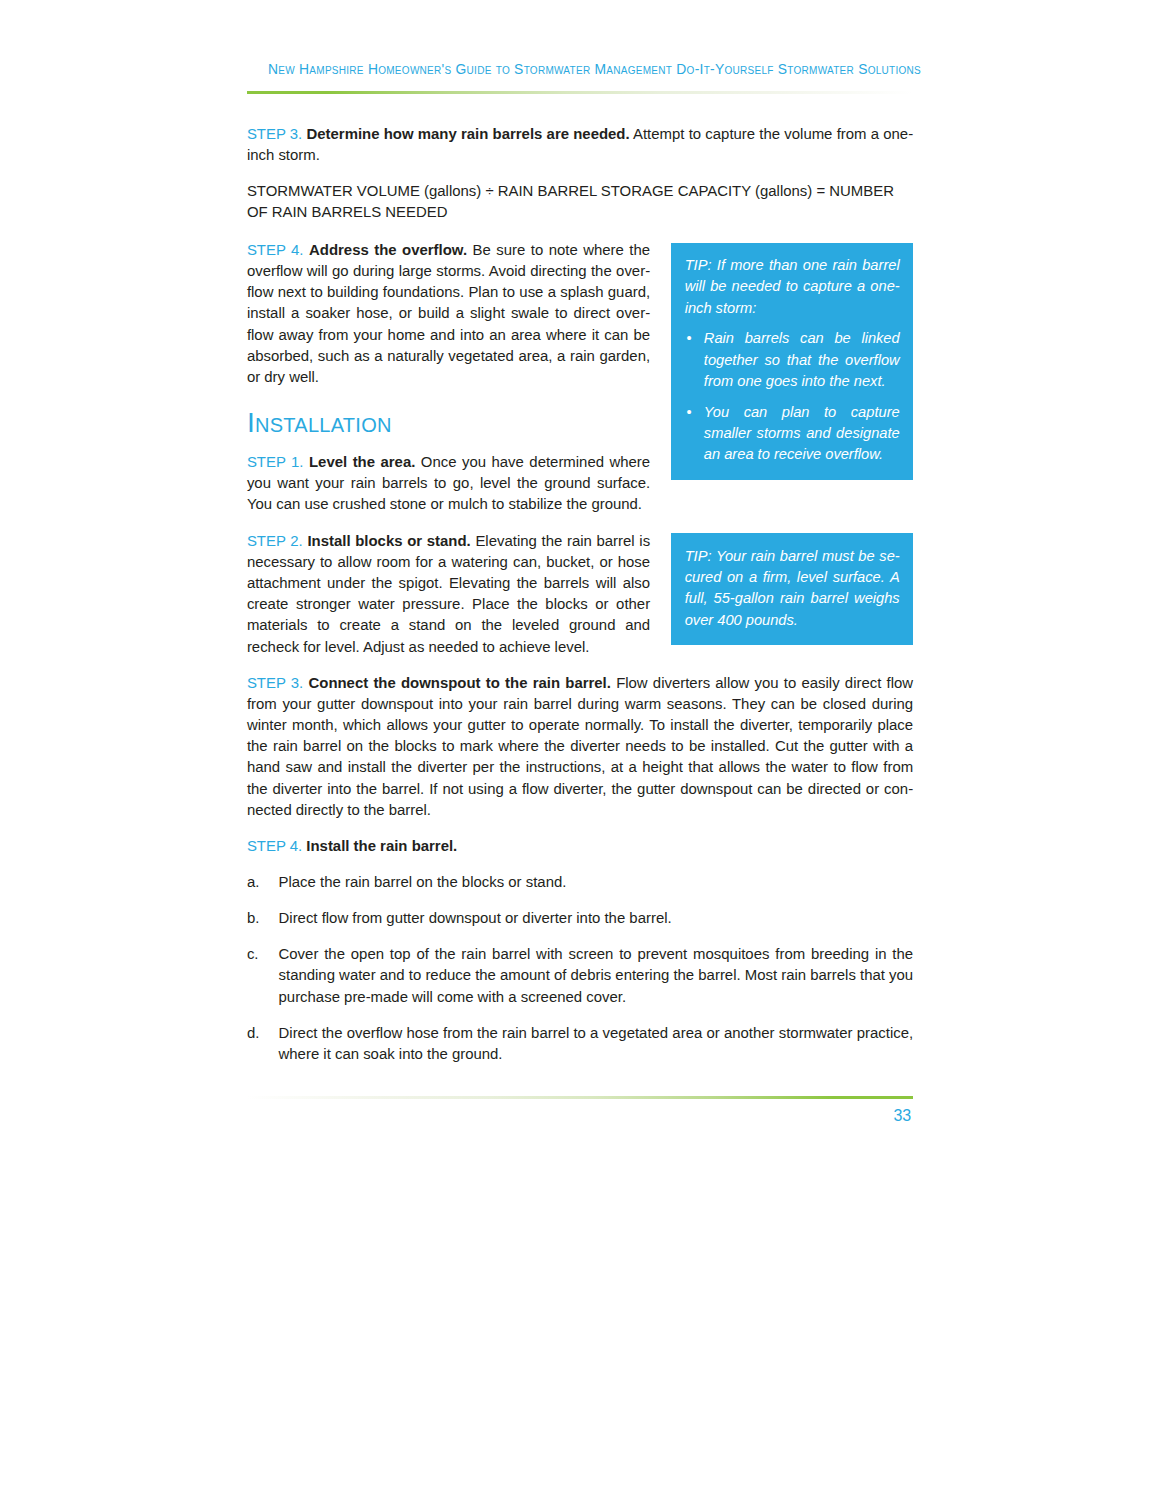New Hampshire Homeowner's Guide to Stormwater Management Do-It-Yourself Stormwater Solutions
STEP 3. Determine how many rain barrels are needed. Attempt to capture the volume from a one-inch storm.
STORMWATER VOLUME (gallons) ÷ RAIN BARREL STORAGE CAPACITY (gallons) = NUMBER OF RAIN BARRELS NEEDED
TIP: If more than one rain barrel will be needed to capture a one-inch storm:
Rain barrels can be linked together so that the overflow from one goes into the next.
You can plan to capture smaller storms and designate an area to receive overflow.
STEP 4. Address the overflow. Be sure to note where the overflow will go during large storms. Avoid directing the overflow next to building foundations. Plan to use a splash guard, install a soaker hose, or build a slight swale to direct overflow away from your home and into an area where it can be absorbed, such as a naturally vegetated area, a rain garden, or dry well.
Installation
STEP 1. Level the area. Once you have determined where you want your rain barrels to go, level the ground surface. You can use crushed stone or mulch to stabilize the ground.
TIP: Your rain barrel must be secured on a firm, level surface. A full, 55-gallon rain barrel weighs over 400 pounds.
STEP 2. Install blocks or stand. Elevating the rain barrel is necessary to allow room for a watering can, bucket, or hose attachment under the spigot. Elevating the barrels will also create stronger water pressure. Place the blocks or other materials to create a stand on the leveled ground and recheck for level. Adjust as needed to achieve level.
STEP 3. Connect the downspout to the rain barrel. Flow diverters allow you to easily direct flow from your gutter downspout into your rain barrel during warm seasons. They can be closed during winter month, which allows your gutter to operate normally. To install the diverter, temporarily place the rain barrel on the blocks to mark where the diverter needs to be installed. Cut the gutter with a hand saw and install the diverter per the instructions, at a height that allows the water to flow from the diverter into the barrel. If not using a flow diverter, the gutter downspout can be directed or connected directly to the barrel.
STEP 4. Install the rain barrel.
Place the rain barrel on the blocks or stand.
Direct flow from gutter downspout or diverter into the barrel.
Cover the open top of the rain barrel with screen to prevent mosquitoes from breeding in the standing water and to reduce the amount of debris entering the barrel. Most rain barrels that you purchase pre-made will come with a screened cover.
Direct the overflow hose from the rain barrel to a vegetated area or another stormwater practice, where it can soak into the ground.
33